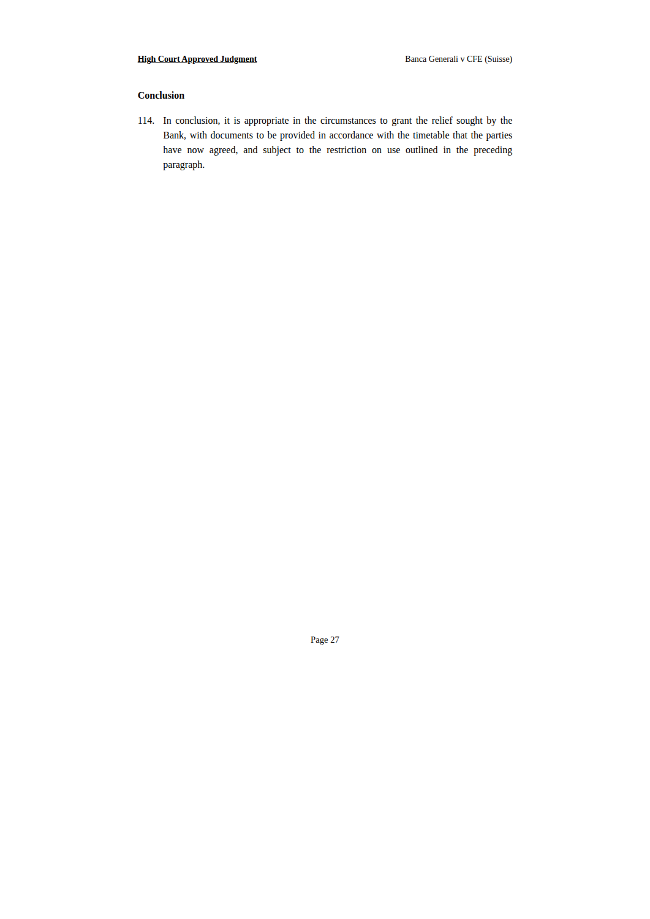High Court Approved Judgment Banca Generali v CFE (Suisse)
Conclusion
In conclusion, it is appropriate in the circumstances to grant the relief sought by the Bank, with documents to be provided in accordance with the timetable that the parties have now agreed, and subject to the restriction on use outlined in the preceding paragraph.
Page 27